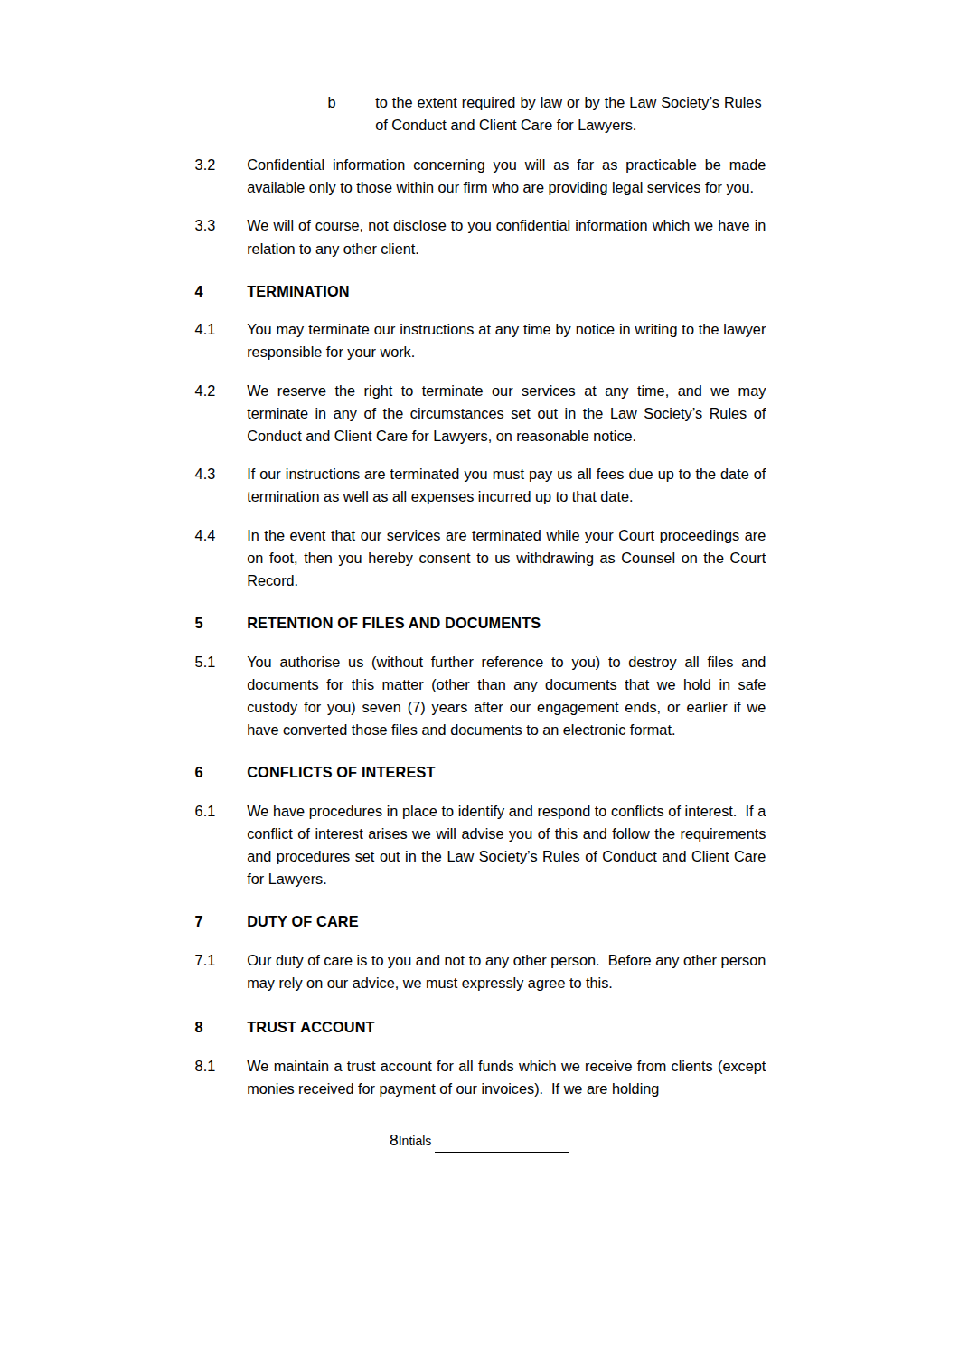b
to the extent required by law or by the Law Society’s Rules of Conduct and Client Care for Lawyers.
3.2
Confidential information concerning you will as far as practicable be made available only to those within our firm who are providing legal services for you.
3.3
We will of course, not disclose to you confidential information which we have in relation to any other client.
4
TERMINATION
4.1
You may terminate our instructions at any time by notice in writing to the lawyer responsible for your work.
4.2
We reserve the right to terminate our services at any time, and we may terminate in any of the circumstances set out in the Law Society’s Rules of Conduct and Client Care for Lawyers, on reasonable notice.
4.3
If our instructions are terminated you must pay us all fees due up to the date of termination as well as all expenses incurred up to that date.
4.4
In the event that our services are terminated while your Court proceedings are on foot, then you hereby consent to us withdrawing as Counsel on the Court Record.
5
RETENTION OF FILES AND DOCUMENTS
5.1
You authorise us (without further reference to you) to destroy all files and documents for this matter (other than any documents that we hold in safe custody for you) seven (7) years after our engagement ends, or earlier if we have converted those files and documents to an electronic format.
6
CONFLICTS OF INTEREST
6.1
We have procedures in place to identify and respond to conflicts of interest. If a conflict of interest arises we will advise you of this and follow the requirements and procedures set out in the Law Society’s Rules of Conduct and Client Care for Lawyers.
7
DUTY OF CARE
7.1
Our duty of care is to you and not to any other person. Before any other person may rely on our advice, we must expressly agree to this.
8
TRUST ACCOUNT
8.1
We maintain a trust account for all funds which we receive from clients (except monies received for payment of our invoices). If we are holding
8 Intials